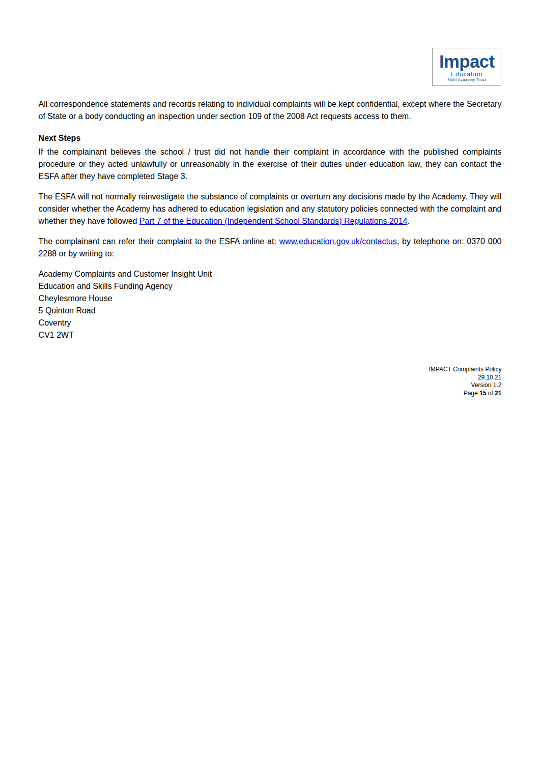Impact
Education
Multi Academy Trust
All correspondence statements and records relating to individual complaints will be kept confidential, except where the Secretary of State or a body conducting an inspection under section 109 of the 2008 Act requests access to them.
Next Steps
If the complainant believes the school / trust did not handle their complaint in accordance with the published complaints procedure or they acted unlawfully or unreasonably in the exercise of their duties under education law, they can contact the ESFA after they have completed Stage 3.
The ESFA will not normally reinvestigate the substance of complaints or overturn any decisions made by the Academy. They will consider whether the Academy has adhered to education legislation and any statutory policies connected with the complaint and whether they have followed Part 7 of the Education (Independent School Standards) Regulations 2014.
The complainant can refer their complaint to the ESFA online at: www.education.gov.uk/contactus, by telephone on: 0370 000 2288 or by writing to:
Academy Complaints and Customer Insight Unit
Education and Skills Funding Agency
Cheylesmore House
5 Quinton Road
Coventry
CV1 2WT
IMPACT Complaints Policy
29.10.21
Version 1.2
Page 15 of 21